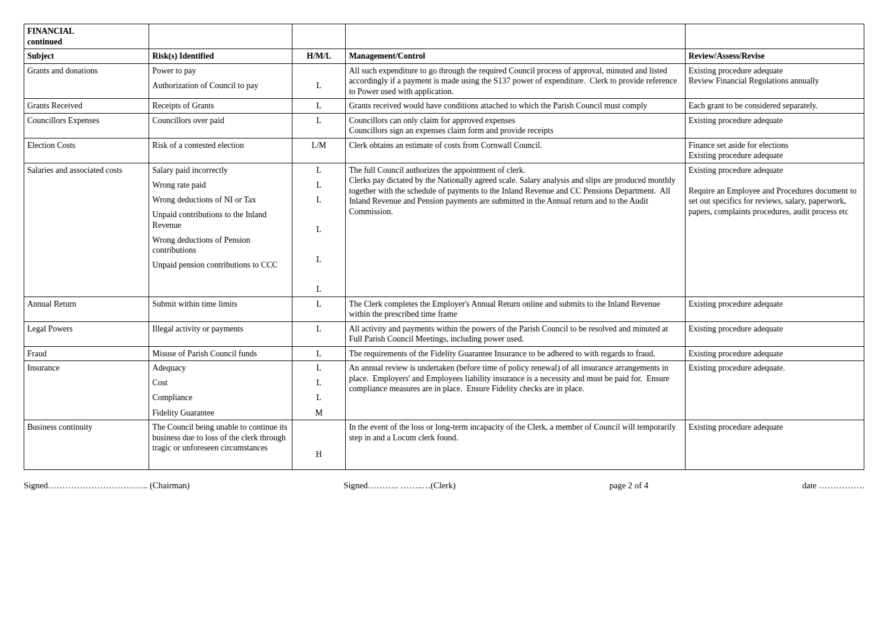| FINANCIAL continued | | | | |
| Subject | Risk(s) Identified | H/M/L | Management/Control | Review/Assess/Revise |
| Grants and donations | Power to pay Authorization of Council to pay | L | All such expenditure to go through the required Council process of approval, minuted and listed accordingly if a payment is made using the S137 power of expenditure. Clerk to provide reference to Power used with application. | Existing procedure adequate Review Financial Regulations annually |
| Grants Received | Receipts of Grants | L | Grants received would have conditions attached to which the Parish Council must comply | Each grant to be considered separately. |
| Councillors Expenses | Councillors over paid | L | Councillors can only claim for approved expenses Councillors sign an expenses claim form and provide receipts | Existing procedure adequate |
| Election Costs | Risk of a contested election | L/M | Clerk obtains an estimate of costs from Cornwall Council. | Finance set aside for elections Existing procedure adequate |
| Salaries and associated costs | Salary paid incorrectly Wrong rate paid Wrong deductions of NI or Tax Unpaid contributions to the Inland Revenue Wrong deductions of Pension contributions Unpaid pension contributions to CCC | L L L L L L | The full Council authorizes the appointment of clerk. Clerks pay dictated by the Nationally agreed scale. Salary analysis and slips are produced monthly together with the schedule of payments to the Inland Revenue and CC Pensions Department. All Inland Revenue and Pension payments are submitted in the Annual return and to the Audit Commission. | Existing procedure adequate Require an Employee and Procedures document to set out specifics for reviews, salary, paperwork, papers, complaints procedures, audit process etc |
| Annual Return | Submit within time limits | L | The Clerk completes the Employer's Annual Return online and submits to the Inland Revenue within the prescribed time frame | Existing procedure adequate |
| Legal Powers | Illegal activity or payments | L | All activity and payments within the powers of the Parish Council to be resolved and minuted at Full Parish Council Meetings, including power used. | Existing procedure adequate |
| Fraud | Misuse of Parish Council funds | L | The requirements of the Fidelity Guarantee Insurance to be adhered to with regards to fraud. | Existing procedure adequate |
| Insurance | Adequacy Cost Compliance Fidelity Guarantee | L L L M | An annual review is undertaken (before time of policy renewal) of all insurance arrangements in place. Employers' and Employees liability insurance is a necessity and must be paid for. Ensure compliance measures are in place. Ensure Fidelity checks are in place. | Existing procedure adequate. |
| Business continuity | The Council being unable to continue its business due to loss of the clerk through tragic or unforeseen circumstances | H | In the event of the loss or long-term incapacity of the Clerk, a member of Council will temporarily step in and a Locum clerk found. | Existing procedure adequate |
Signed…………………………….. (Chairman) Signed……….. ……..…(Clerk) page 2 of 4 date …………….